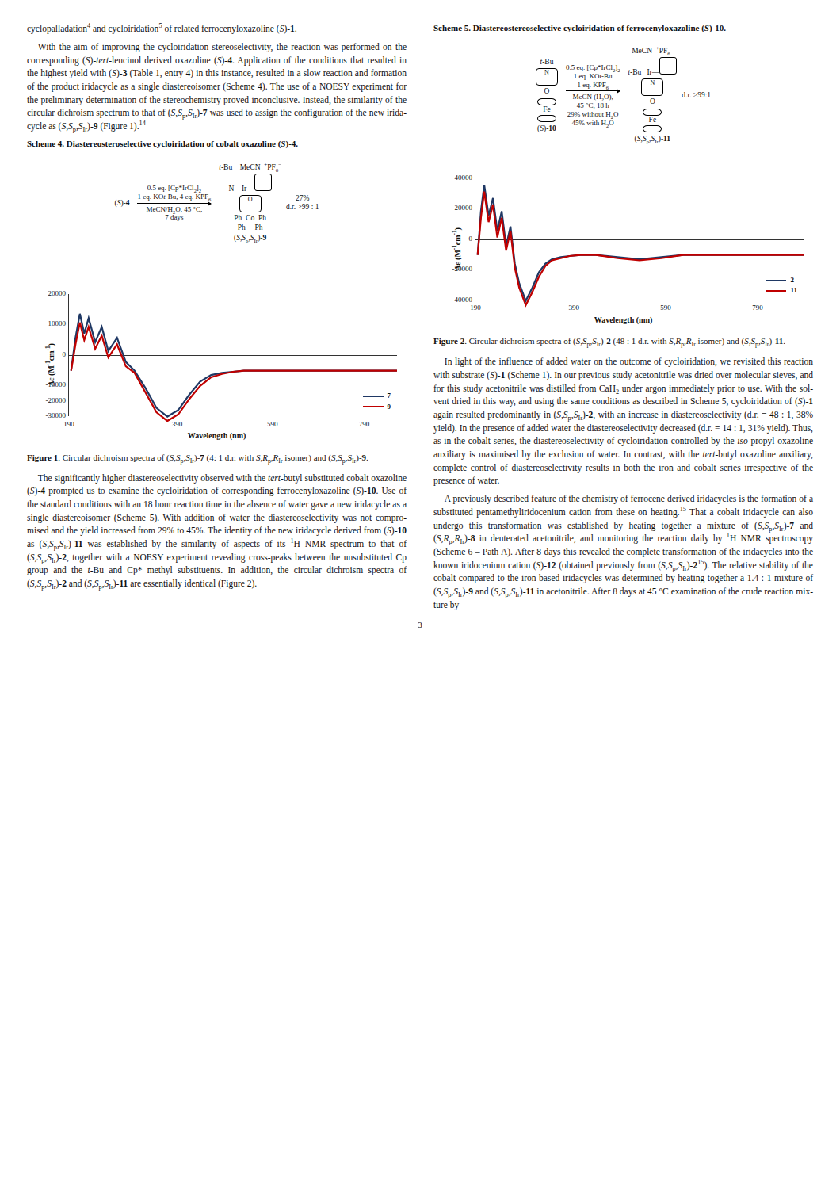cyclopalladation4 and cycloiridation5 of related ferrocenyloxazoline (S)-1.
With the aim of improving the cycloiridation stereoselectivity, the reaction was performed on the corresponding (S)-tert-leucinol derived oxazoline (S)-4. Application of the conditions that resulted in the highest yield with (S)-3 (Table 1, entry 4) in this instance, resulted in a slow reaction and formation of the product iridacycle as a single diastereoisomer (Scheme 4). The use of a NOESY experiment for the preliminary determination of the stereochemistry proved inconclusive. Instead, the similarity of the circular dichroism spectrum to that of (S,Sp,SIr)-7 was used to assign the configuration of the new iridacycle as (S,Sp,SIr)-9 (Figure 1).14
Scheme 4. Diastereosteroselective cycloiridation of cobalt oxazoline (S)-4.
| ( S )- 4 | 0.5 eq. [Cp*IrCl 2 ] 2 1 eq. KO t -Bu, 4 eq. KPF 6 MeCN/H 2 O, 45 °C, 7 days | t -Bu MeCN + PF 6 − N—Ir— O Ph Co Ph Ph Ph ( S , S p , S Ir )- 9 | 27% d.r. >99 : 1 |
Δε (M-1cm-1)
20000
10000
0
-10000
-20000
-30000
190
390
590
790
7
9
Wavelength (nm)
Figure 1. Circular dichroism spectra of (S,Sp,SIr)-7 (4: 1 d.r. with S,Rp,RIr isomer) and (S,Sp,SIr)-9.
The significantly higher diastereoselectivity observed with the tert-butyl substituted cobalt oxazoline (S)-4 prompted us to examine the cycloiridation of corresponding ferrocenyloxazoline (S)-10. Use of the standard conditions with an 18 hour reaction time in the absence of water gave a new iridacycle as a single diastereoisomer (Scheme 5). With addition of water the diastereoselectivity was not compromised and the yield increased from 29% to 45%. The identity of the new iridacycle derived from (S)-10 as (S,Sp,SIr)-11 was established by the similarity of aspects of its 1H NMR spectrum to that of (S,Sp,SIr)-2, together with a NOESY experiment revealing cross-peaks between the unsubstituted Cp group and the t-Bu and Cp* methyl substituents. In addition, the circular dichroism spectra of (S,Sp,SIr)-2 and (S,Sp,SIr)-11 are essentially identical (Figure 2).
Scheme 5. Diastereostereoselective cycloiridation of ferrocenyloxazoline (S)-10.
| t -Bu N O Fe ( S )- 10 | 0.5 eq. [Cp*IrCl 2 ] 2 1 eq. KO t -Bu 1 eq. KPF 6 MeCN (H 2 O), 45 °C, 18 h 29% without H 2 O 45% with H 2 O | MeCN + PF 6 − t -Bu Ir— N O Fe ( S , S p , S Ir )- 11 | d.r. >99:1 |
Δε (M-1cm-1)
40000
20000
0
-20000
-40000
190
390
590
790
2
11
Wavelength (nm)
Figure 2. Circular dichroism spectra of (S,Sp,SIr)-2 (48 : 1 d.r. with S,Rp,RIr isomer) and (S,Sp,SIr)-11.
In light of the influence of added water on the outcome of cycloiridation, we revisited this reaction with substrate (S)-1 (Scheme 1). In our previous study acetonitrile was dried over molecular sieves, and for this study acetonitrile was distilled from CaH2 under argon immediately prior to use. With the solvent dried in this way, and using the same conditions as described in Scheme 5, cycloiridation of (S)-1 again resulted predominantly in (S,Sp,SIr)-2, with an increase in diastereoselectivity (d.r. = 48 : 1, 38% yield). In the presence of added water the diastereoselectivity decreased (d.r. = 14 : 1, 31% yield). Thus, as in the cobalt series, the diastereoselectivity of cycloiridation controlled by the iso-propyl oxazoline auxiliary is maximised by the exclusion of water. In contrast, with the tert-butyl oxazoline auxiliary, complete control of diastereoselectivity results in both the iron and cobalt series irrespective of the presence of water.
A previously described feature of the chemistry of ferrocene derived iridacycles is the formation of a substituted pentamethyliridocenium cation from these on heating.15 That a cobalt iridacycle can also undergo this transformation was established by heating together a mixture of (S,Sp,SIr)-7 and (S,Rp,RIr)-8 in deuterated acetonitrile, and monitoring the reaction daily by 1H NMR spectroscopy (Scheme 6 – Path A). After 8 days this revealed the complete transformation of the iridacycles into the known iridocenium cation (S)-12 (obtained previously from (S,Sp,SIr)-215). The relative stability of the cobalt compared to the iron based iridacycles was determined by heating together a 1.4 : 1 mixture of (S,Sp,SIr)-9 and (S,Sp,SIr)-11 in acetonitrile. After 8 days at 45 °C examination of the crude reaction mixture by
3